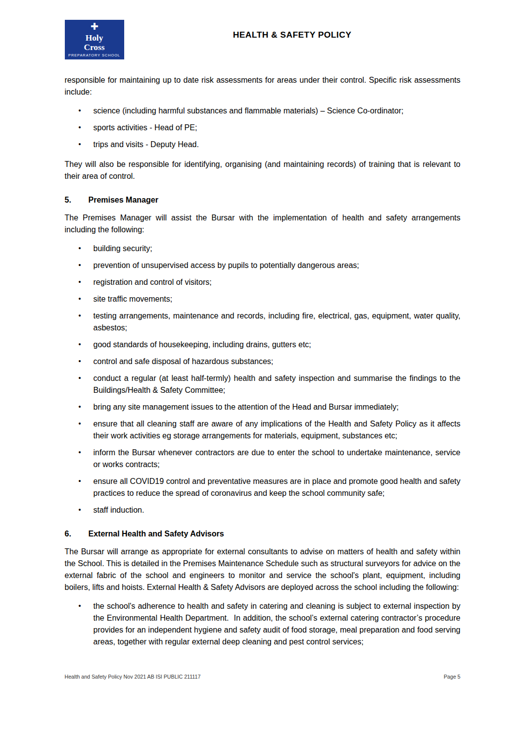✚
Holy
Cross
PREPARATORY SCHOOL
HEALTH & SAFETY POLICY
responsible for maintaining up to date risk assessments for areas under their control. Specific risk assessments include:
science (including harmful substances and flammable materials) – Science Co-ordinator;
sports activities - Head of PE;
trips and visits - Deputy Head.
They will also be responsible for identifying, organising (and maintaining records) of training that is relevant to their area of control.
5. Premises Manager
The Premises Manager will assist the Bursar with the implementation of health and safety arrangements including the following:
building security;
prevention of unsupervised access by pupils to potentially dangerous areas;
registration and control of visitors;
site traffic movements;
testing arrangements, maintenance and records, including fire, electrical, gas, equipment, water quality, asbestos;
good standards of housekeeping, including drains, gutters etc;
control and safe disposal of hazardous substances;
conduct a regular (at least half-termly) health and safety inspection and summarise the findings to the Buildings/Health & Safety Committee;
bring any site management issues to the attention of the Head and Bursar immediately;
ensure that all cleaning staff are aware of any implications of the Health and Safety Policy as it affects their work activities eg storage arrangements for materials, equipment, substances etc;
inform the Bursar whenever contractors are due to enter the school to undertake maintenance, service or works contracts;
ensure all COVID19 control and preventative measures are in place and promote good health and safety practices to reduce the spread of coronavirus and keep the school community safe;
staff induction.
6. External Health and Safety Advisors
The Bursar will arrange as appropriate for external consultants to advise on matters of health and safety within the School. This is detailed in the Premises Maintenance Schedule such as structural surveyors for advice on the external fabric of the school and engineers to monitor and service the school's plant, equipment, including boilers, lifts and hoists. External Health & Safety Advisors are deployed across the school including the following:
the school's adherence to health and safety in catering and cleaning is subject to external inspection by the Environmental Health Department. In addition, the school’s external catering contractor’s procedure provides for an independent hygiene and safety audit of food storage, meal preparation and food serving areas, together with regular external deep cleaning and pest control services;
Health and Safety Policy Nov 2021 AB ISI PUBLIC 211117 Page 5